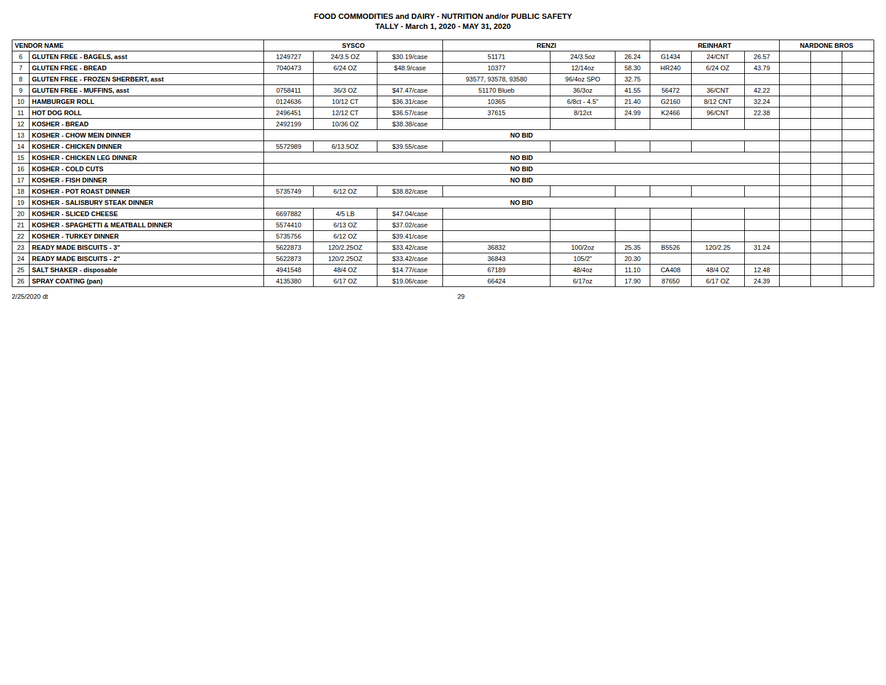FOOD COMMODITIES and DAIRY - NUTRITION and/or PUBLIC SAFETY
TALLY - March 1, 2020 - MAY 31, 2020
| VENDOR NAME | SYSCO | RENZI | REINHART | NARDONE BROS |
| --- | --- | --- | --- | --- |
| 6 | GLUTEN FREE - BAGELS, asst | 1249727 | 24/3.5 OZ | $30.19/case | 51171 | 24/3.5oz | 26.24 | G1434 | 24/CNT | 26.57 | | | |
| 7 | GLUTEN FREE - BREAD | 7040473 | 6/24 OZ | $48.9/case | 10377 | 12/14oz | 58.30 | HR240 | 6/24 OZ | 43.79 | | | |
| 8 | GLUTEN FREE - FROZEN SHERBERT, asst | | | | 93577, 93578, 93580 | 96/4oz SPO | 32.75 | | | | | | |
| 9 | GLUTEN FREE - MUFFINS, asst | 0758411 | 36/3 OZ | $47.47/case | 51170 Blueb | 36/3oz | 41.55 | 56472 | 36/CNT | 42.22 | | | |
| 10 | HAMBURGER ROLL | 0124636 | 10/12 CT | $36.31/case | 10365 | 6/8ct - 4.5" | 21.40 | G2160 | 8/12 CNT | 32.24 | | | |
| 11 | HOT DOG ROLL | 2496451 | 12/12 CT | $36.57/case | 37615 | 8/12ct | 24.99 | K2466 | 96/CNT | 22.38 | | | |
| 12 | KOSHER - BREAD | 2492199 | 10/36 OZ | $38.38/case | | | | | | | | | |
| 13 | KOSHER - CHOW MEIN DINNER | NO BID | | | |
| 14 | KOSHER - CHICKEN DINNER | 5572989 | 6/13.5OZ | $39.55/case | | | | | | | | | |
| 15 | KOSHER - CHICKEN LEG DINNER | NO BID | | | |
| 16 | KOSHER - COLD CUTS | NO BID | | | |
| 17 | KOSHER - FISH DINNER | NO BID | | | |
| 18 | KOSHER - POT ROAST DINNER | 5735749 | 6/12 OZ | $38.82/case | | | | | | | | | |
| 19 | KOSHER - SALISBURY STEAK DINNER | NO BID | | | |
| 20 | KOSHER - SLICED CHEESE | 6697882 | 4/5 LB | $47.04/case | | | | | | | | | |
| 21 | KOSHER - SPAGHETTI & MEATBALL DINNER | 5574410 | 6/13 OZ | $37.02/case | | | | | | | | | |
| 22 | KOSHER - TURKEY DINNER | 5735756 | 6/12 OZ | $39.41/case | | | | | | | | | |
| 23 | READY MADE BISCUITS - 3" | 5622873 | 120/2.25OZ | $33.42/case | 36832 | 100/2oz | 25.35 | B5526 | 120/2.25 | 31.24 | | | |
| 24 | READY MADE BISCUITS - 2" | 5622873 | 120/2.25OZ | $33.42/case | 36843 | 105/2" | 20.30 | | | | | | |
| 25 | SALT SHAKER - disposable | 4941548 | 48/4 OZ | $14.77/case | 67189 | 48/4oz | 11.10 | CA408 | 48/4 OZ | 12.48 | | | |
| 26 | SPRAY COATING (pan) | 4135380 | 6/17 OZ | $19.06/case | 66424 | 6/17oz | 17.90 | 87650 | 6/17 OZ | 24.39 | | | |
2/25/2020 dt 29